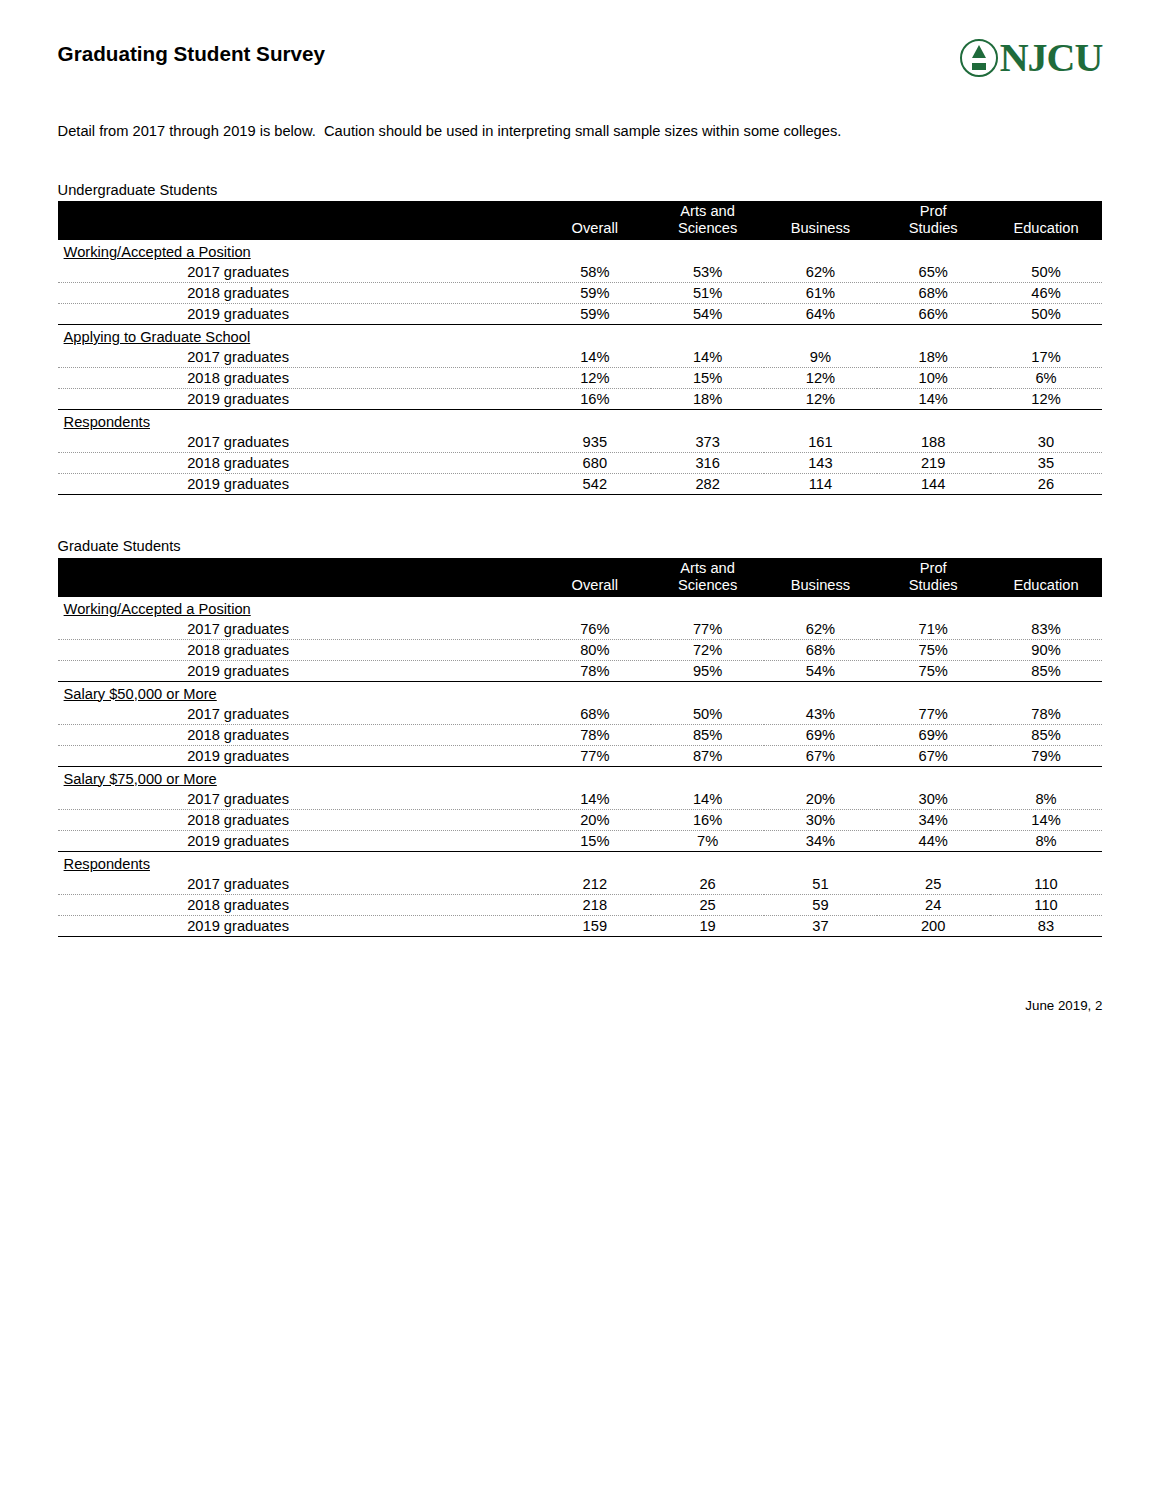Graduating Student Survey
NJCU
Detail from 2017 through 2019 is below. Caution should be used in interpreting small sample sizes within some colleges.
Undergraduate Students
| | | Arts and | | Prof | |
| --- | --- | --- | --- | --- | --- |
| | Overall | Sciences | Business | Studies | Education |
| Working/Accepted a Position | | | | | |
| 2017 graduates | 58% | 53% | 62% | 65% | 50% |
| 2018 graduates | 59% | 51% | 61% | 68% | 46% |
| 2019 graduates | 59% | 54% | 64% | 66% | 50% |
| Applying to Graduate School | | | | | |
| 2017 graduates | 14% | 14% | 9% | 18% | 17% |
| 2018 graduates | 12% | 15% | 12% | 10% | 6% |
| 2019 graduates | 16% | 18% | 12% | 14% | 12% |
| Respondents | | | | | |
| 2017 graduates | 935 | 373 | 161 | 188 | 30 |
| 2018 graduates | 680 | 316 | 143 | 219 | 35 |
| 2019 graduates | 542 | 282 | 114 | 144 | 26 |
Graduate Students
| | | Arts and | | Prof | |
| --- | --- | --- | --- | --- | --- |
| | Overall | Sciences | Business | Studies | Education |
| Working/Accepted a Position | | | | | |
| 2017 graduates | 76% | 77% | 62% | 71% | 83% |
| 2018 graduates | 80% | 72% | 68% | 75% | 90% |
| 2019 graduates | 78% | 95% | 54% | 75% | 85% |
| Salary $50,000 or More | | | | | |
| 2017 graduates | 68% | 50% | 43% | 77% | 78% |
| 2018 graduates | 78% | 85% | 69% | 69% | 85% |
| 2019 graduates | 77% | 87% | 67% | 67% | 79% |
| Salary $75,000 or More | | | | | |
| 2017 graduates | 14% | 14% | 20% | 30% | 8% |
| 2018 graduates | 20% | 16% | 30% | 34% | 14% |
| 2019 graduates | 15% | 7% | 34% | 44% | 8% |
| Respondents | | | | | |
| 2017 graduates | 212 | 26 | 51 | 25 | 110 |
| 2018 graduates | 218 | 25 | 59 | 24 | 110 |
| 2019 graduates | 159 | 19 | 37 | 200 | 83 |
June 2019, 2